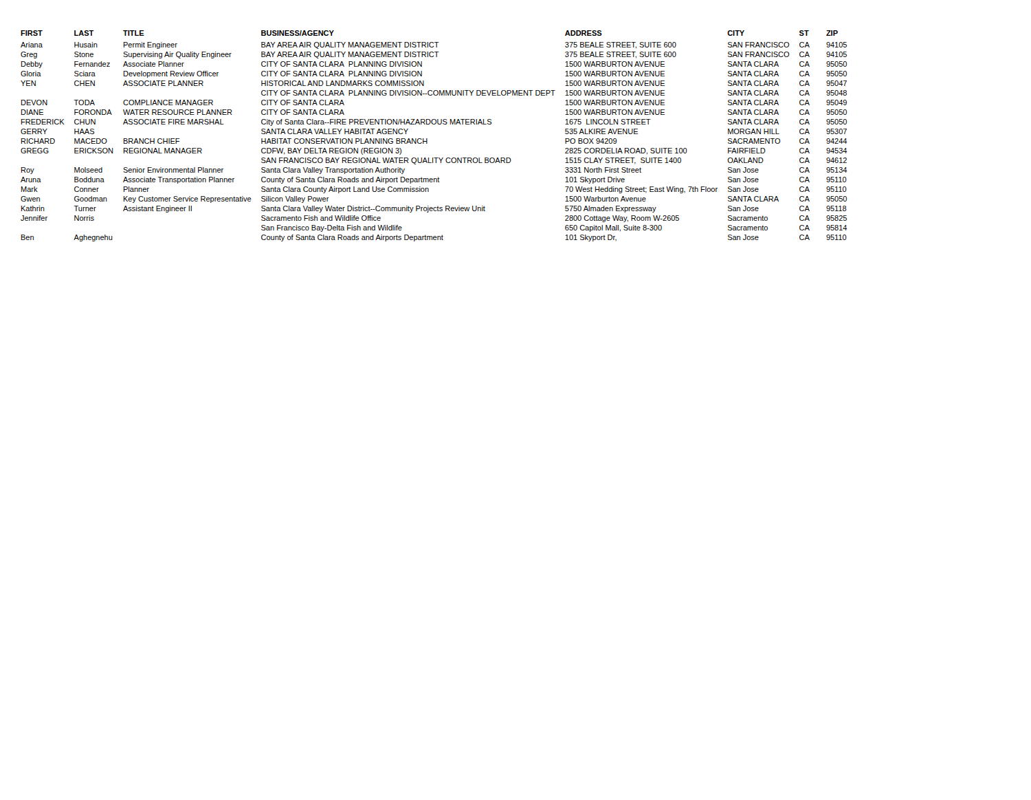| FIRST | LAST | TITLE | BUSINESS/AGENCY | ADDRESS | CITY | ST | ZIP |
| --- | --- | --- | --- | --- | --- | --- | --- |
| Ariana | Husain | Permit Engineer | BAY AREA AIR QUALITY MANAGEMENT DISTRICT | 375 BEALE STREET, SUITE 600 | SAN FRANCISCO | CA | 94105 |
| Greg | Stone | Supervising Air Quality Engineer | BAY AREA AIR QUALITY MANAGEMENT DISTRICT | 375 BEALE STREET, SUITE 600 | SAN FRANCISCO | CA | 94105 |
| Debby | Fernandez | Associate Planner | CITY OF SANTA CLARA PLANNING DIVISION | 1500 WARBURTON AVENUE | SANTA CLARA | CA | 95050 |
| Gloria | Sciara | Development Review Officer | CITY OF SANTA CLARA PLANNING DIVISION | 1500 WARBURTON AVENUE | SANTA CLARA | CA | 95050 |
| YEN | CHEN | ASSOCIATE PLANNER | HISTORICAL AND LANDMARKS COMMISSION | 1500 WARBURTON AVENUE | SANTA CLARA | CA | 95047 |
| | | | CITY OF SANTA CLARA PLANNING DIVISION--COMMUNITY DEVELOPMENT DEPT | 1500 WARBURTON AVENUE | SANTA CLARA | CA | 95048 |
| DEVON | TODA | COMPLIANCE MANAGER | CITY OF SANTA CLARA | 1500 WARBURTON AVENUE | SANTA CLARA | CA | 95049 |
| DIANE | FORONDA | WATER RESOURCE PLANNER | CITY OF SANTA CLARA | 1500 WARBURTON AVENUE | SANTA CLARA | CA | 95050 |
| FREDERICK | CHUN | ASSOCIATE FIRE MARSHAL | City of Santa Clara--FIRE PREVENTION/HAZARDOUS MATERIALS | 1675 LINCOLN STREET | SANTA CLARA | CA | 95050 |
| GERRY | HAAS | | SANTA CLARA VALLEY HABITAT AGENCY | 535 ALKIRE AVENUE | MORGAN HILL | CA | 95307 |
| RICHARD | MACEDO | BRANCH CHIEF | HABITAT CONSERVATION PLANNING BRANCH | PO BOX 94209 | SACRAMENTO | CA | 94244 |
| GREGG | ERICKSON | REGIONAL MANAGER | CDFW, BAY DELTA REGION (REGION 3) | 2825 CORDELIA ROAD, SUITE 100 | FAIRFIELD | CA | 94534 |
| | | | SAN FRANCISCO BAY REGIONAL WATER QUALITY CONTROL BOARD | 1515 CLAY STREET, SUITE 1400 | OAKLAND | CA | 94612 |
| Roy | Molseed | Senior Environmental Planner | Santa Clara Valley Transportation Authority | 3331 North First Street | San Jose | CA | 95134 |
| Aruna | Bodduna | Associate Transportation Planner | County of Santa Clara Roads and Airport Department | 101 Skyport Drive | San Jose | CA | 95110 |
| Mark | Conner | Planner | Santa Clara County Airport Land Use Commission | 70 West Hedding Street; East Wing, 7th Floor | San Jose | CA | 95110 |
| Gwen | Goodman | Key Customer Service Representative | Silicon Valley Power | 1500 Warburton Avenue | SANTA CLARA | CA | 95050 |
| Kathrin | Turner | Assistant Engineer II | Santa Clara Valley Water District--Community Projects Review Unit | 5750 Almaden Expressway | San Jose | CA | 95118 |
| Jennifer | Norris | | Sacramento Fish and Wildlife Office | 2800 Cottage Way, Room W-2605 | Sacramento | CA | 95825 |
| | | | San Francisco Bay-Delta Fish and Wildlife | 650 Capitol Mall, Suite 8-300 | Sacramento | CA | 95814 |
| Ben | Aghegnehu | | County of Santa Clara Roads and Airports Department | 101 Skyport Dr, | San Jose | CA | 95110 |